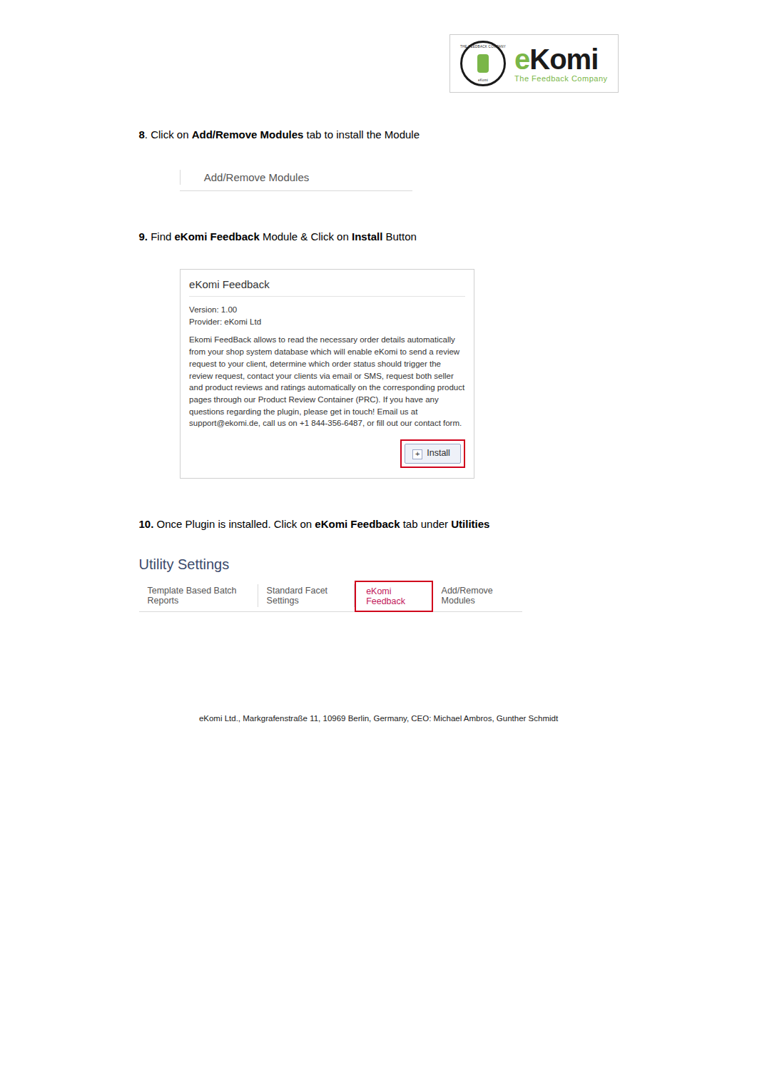THE FEEDBACK COMPANY eKomi
e Komi
The Feedback Company
8. Click on Add/Remove Modules tab to install the Module
Add/Remove Modules
9. Find eKomi Feedback Module & Click on Install Button
eKomi Feedback
Version: 1.00
Provider: eKomi Ltd
Ekomi FeedBack allows to read the necessary order details automatically from your shop system database which will enable eKomi to send a review request to your client, determine which order status should trigger the review request, contact your clients via email or SMS, request both seller and product reviews and ratings automatically on the corresponding product pages through our Product Review Container (PRC). If you have any questions regarding the plugin, please get in touch! Email us at support@ekomi.de, call us on +1 844-356-6487, or fill out our contact form.
+Install
10. Once Plugin is installed. Click on eKomi Feedback tab under Utilities
Utility Settings
Template Based Batch Reports
Standard Facet Settings
eKomi Feedback
Add/Remove Modules
eKomi Ltd., Markgrafenstraße 11, 10969 Berlin, Germany, CEO: Michael Ambros, Gunther Schmidt